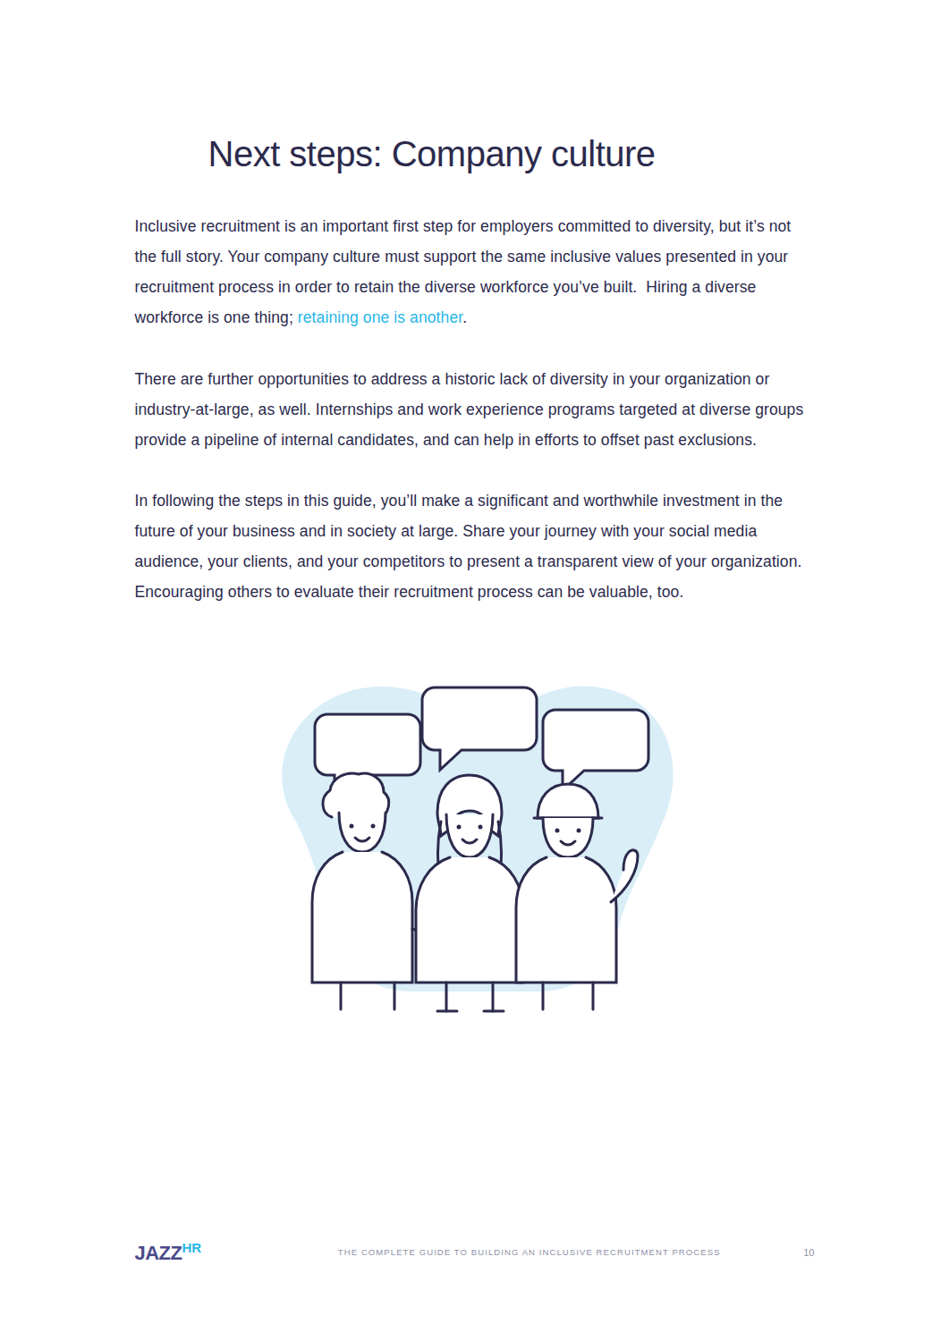Next steps: Company culture
Inclusive recruitment is an important first step for employers committed to diversity, but it’s not the full story. Your company culture must support the same inclusive values presented in your recruitment process in order to retain the diverse workforce you’ve built. Hiring a diverse workforce is one thing; retaining one is another.
There are further opportunities to address a historic lack of diversity in your organization or industry-at-large, as well. Internships and work experience programs targeted at diverse groups provide a pipeline of internal candidates, and can help in efforts to offset past exclusions.
In following the steps in this guide, you’ll make a significant and worthwhile investment in the future of your business and in society at large. Share your journey with your social media audience, your clients, and your competitors to present a transparent view of your organization. Encouraging others to evaluate their recruitment process can be valuable, too.
JAZZHR
The complete guide to building an inclusive recruitment process
10